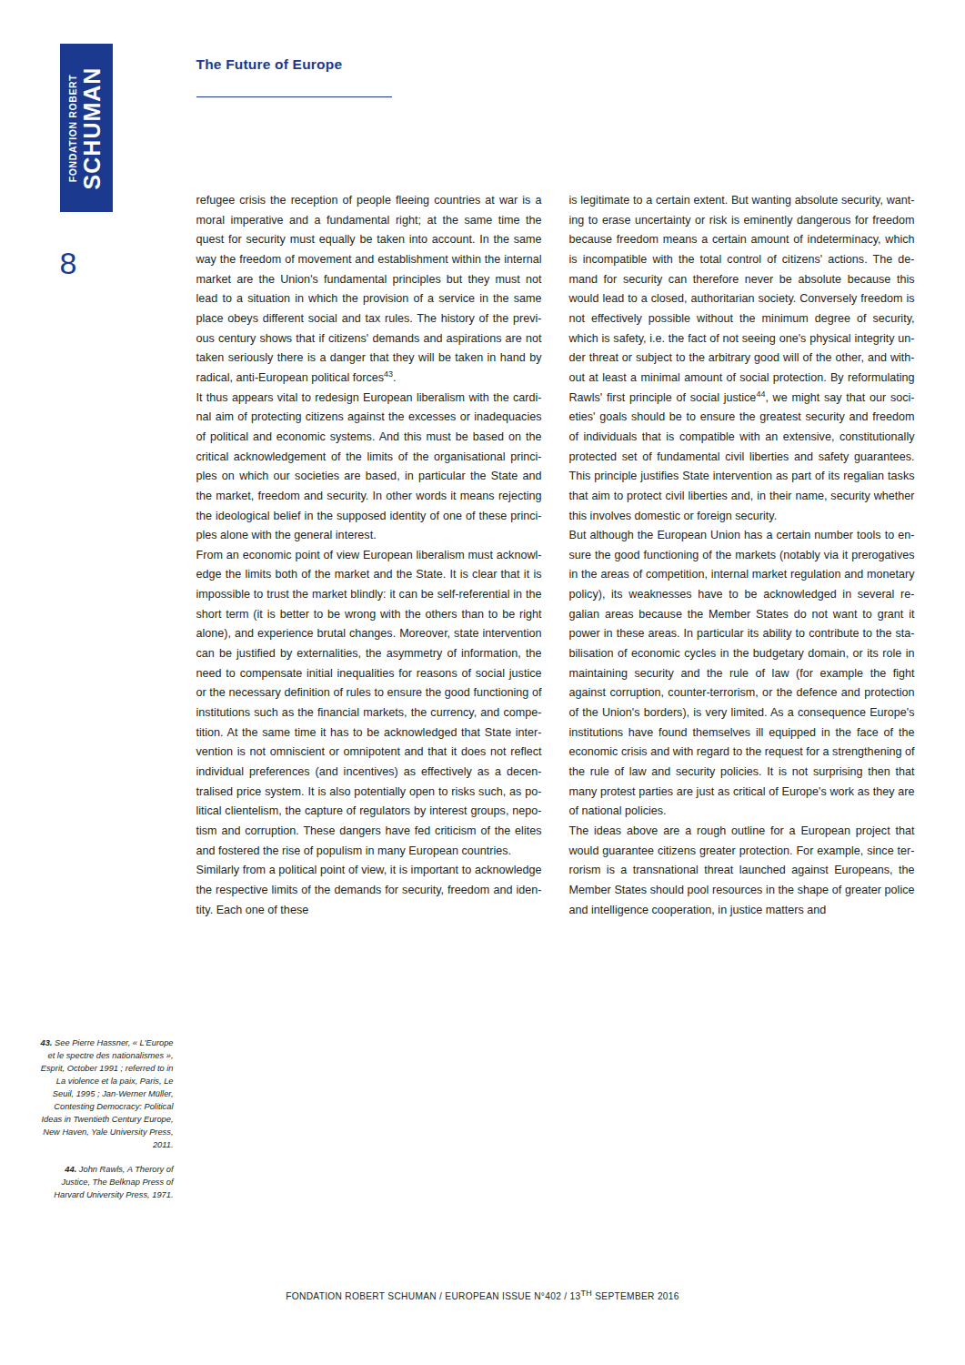FONDATION ROBERT SCHUMAN
8
The Future of Europe
refugee crisis the reception of people fleeing countries at war is a moral imperative and a fundamental right; at the same time the quest for security must equally be taken into account. In the same way the freedom of movement and establishment within the internal market are the Union's fundamental principles but they must not lead to a situation in which the provision of a service in the same place obeys different social and tax rules. The history of the previous century shows that if citizens' demands and aspirations are not taken seriously there is a danger that they will be taken in hand by radical, anti-European political forces43.
It thus appears vital to redesign European liberalism with the cardinal aim of protecting citizens against the excesses or inadequacies of political and economic systems. And this must be based on the critical acknowledgement of the limits of the organisational principles on which our societies are based, in particular the State and the market, freedom and security. In other words it means rejecting the ideological belief in the supposed identity of one of these principles alone with the general interest.
From an economic point of view European liberalism must acknowledge the limits both of the market and the State. It is clear that it is impossible to trust the market blindly: it can be self-referential in the short term (it is better to be wrong with the others than to be right alone), and experience brutal changes. Moreover, state intervention can be justified by externalities, the asymmetry of information, the need to compensate initial inequalities for reasons of social justice or the necessary definition of rules to ensure the good functioning of institutions such as the financial markets, the currency, and competition. At the same time it has to be acknowledged that State intervention is not omniscient or omnipotent and that it does not reflect individual preferences (and incentives) as effectively as a decentralised price system. It is also potentially open to risks such, as political clientelism, the capture of regulators by interest groups, nepotism and corruption. These dangers have fed criticism of the elites and fostered the rise of populism in many European countries.
Similarly from a political point of view, it is important to acknowledge the respective limits of the demands for security, freedom and identity. Each one of these
is legitimate to a certain extent. But wanting absolute security, wanting to erase uncertainty or risk is eminently dangerous for freedom because freedom means a certain amount of indeterminacy, which is incompatible with the total control of citizens' actions. The demand for security can therefore never be absolute because this would lead to a closed, authoritarian society. Conversely freedom is not effectively possible without the minimum degree of security, which is safety, i.e. the fact of not seeing one's physical integrity under threat or subject to the arbitrary good will of the other, and without at least a minimal amount of social protection. By reformulating Rawls' first principle of social justice44, we might say that our societies' goals should be to ensure the greatest security and freedom of individuals that is compatible with an extensive, constitutionally protected set of fundamental civil liberties and safety guarantees. This principle justifies State intervention as part of its regalian tasks that aim to protect civil liberties and, in their name, security whether this involves domestic or foreign security.
But although the European Union has a certain number tools to ensure the good functioning of the markets (notably via it prerogatives in the areas of competition, internal market regulation and monetary policy), its weaknesses have to be acknowledged in several regalian areas because the Member States do not want to grant it power in these areas. In particular its ability to contribute to the stabilisation of economic cycles in the budgetary domain, or its role in maintaining security and the rule of law (for example the fight against corruption, counter-terrorism, or the defence and protection of the Union's borders), is very limited. As a consequence Europe's institutions have found themselves ill equipped in the face of the economic crisis and with regard to the request for a strengthening of the rule of law and security policies. It is not surprising then that many protest parties are just as critical of Europe's work as they are of national policies.
The ideas above are a rough outline for a European project that would guarantee citizens greater protection. For example, since terrorism is a transnational threat launched against Europeans, the Member States should pool resources in the shape of greater police and intelligence cooperation, in justice matters and
43. See Pierre Hassner, « L'Europe et le spectre des nationalismes », Esprit, October 1991 ; referred to in La violence et la paix, Paris, Le Seuil, 1995 ; Jan-Werner Müller, Contesting Democracy: Political Ideas in Twentieth Century Europe, New Haven, Yale University Press, 2011.
44. John Rawls, A Therory of Justice, The Belknap Press of Harvard University Press, 1971.
FONDATION ROBERT SCHUMAN / EUROPEAN ISSUE N°402 / 13TH SEPTEMBER 2016